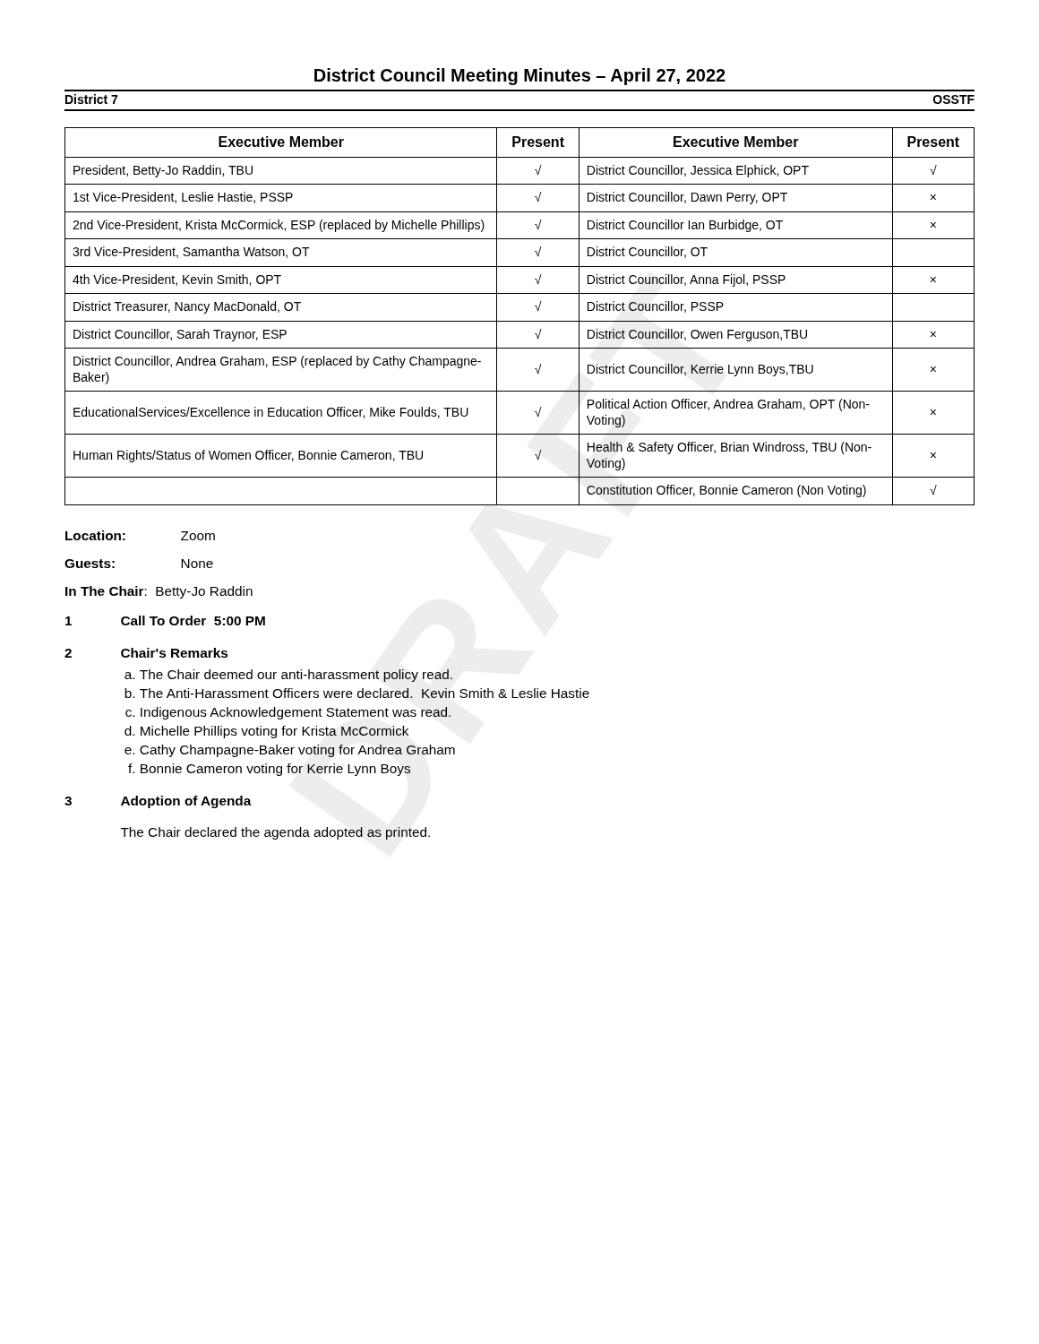DRAFT
District Council Meeting Minutes – April 27, 2022
District 7 OSSTF
| Executive Member | Present | Executive Member | Present |
| --- | --- | --- | --- |
| President, Betty-Jo Raddin, TBU | √ | District Councillor, Jessica Elphick, OPT | √ |
| 1st Vice-President, Leslie Hastie, PSSP | √ | District Councillor, Dawn Perry, OPT | × |
| 2nd Vice-President, Krista McCormick, ESP (replaced by Michelle Phillips) | √ | District Councillor Ian Burbidge, OT | × |
| 3rd Vice-President, Samantha Watson, OT | √ | District Councillor, OT | |
| 4th Vice-President, Kevin Smith, OPT | √ | District Councillor, Anna Fijol, PSSP | × |
| District Treasurer, Nancy MacDonald, OT | √ | District Councillor, PSSP | |
| District Councillor, Sarah Traynor, ESP | √ | District Councillor, Owen Ferguson,TBU | × |
| District Councillor, Andrea Graham, ESP (replaced by Cathy Champagne-Baker) | √ | District Councillor, Kerrie Lynn Boys,TBU | × |
| EducationalServices/Excellence in Education Officer, Mike Foulds, TBU | √ | Political Action Officer, Andrea Graham, OPT (Non-Voting) | × |
| Human Rights/Status of Women Officer, Bonnie Cameron, TBU | √ | Health & Safety Officer, Brian Windross, TBU (Non-Voting) | × |
| | | Constitution Officer, Bonnie Cameron (Non Voting) | √ |
Location: Zoom
Guests: None
In The Chair: Betty-Jo Raddin
1 Call To Order 5:00 PM
2 Chair's Remarks
The Chair deemed our anti-harassment policy read.
The Anti-Harassment Officers were declared. Kevin Smith & Leslie Hastie
Indigenous Acknowledgement Statement was read.
Michelle Phillips voting for Krista McCormick
Cathy Champagne-Baker voting for Andrea Graham
Bonnie Cameron voting for Kerrie Lynn Boys
3 Adoption of Agenda
The Chair declared the agenda adopted as printed.